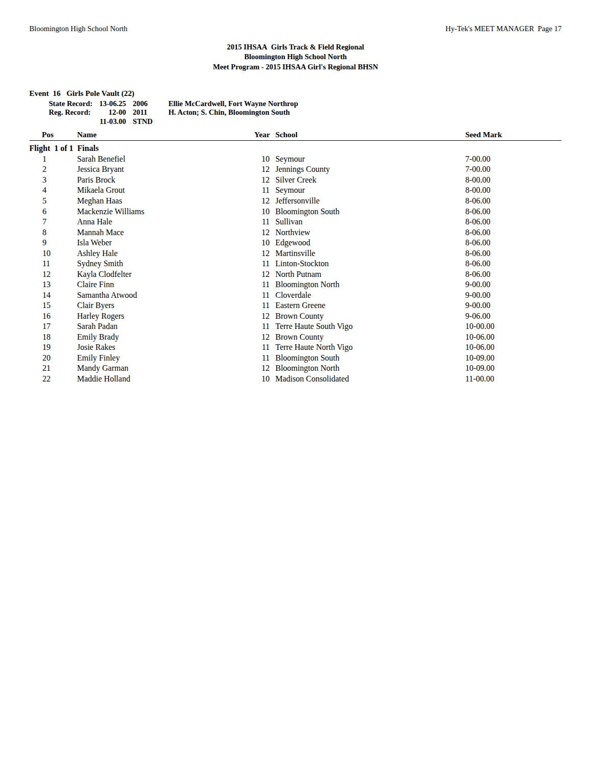Bloomington High School North Hy-Tek's MEET MANAGER Page 17
2015 IHSAA Girls Track & Field Regional
Bloomington High School North
Meet Program - 2015 IHSAA Girl's Regional BHSN
Event 16 Girls Pole Vault (22)
| State Record: | 13-06.25 | 2006 | Ellie McCardwell, Fort Wayne Northrop |
| Reg. Record: | 12-00 | 2011 | H. Acton; S. Chin, Bloomington South |
| | 11-03.00 | STND | |
| Pos | Name | Year | School | Seed Mark |
| --- | --- | --- | --- | --- |
| Flight 1 of 1 Finals |
| 1 | Sarah Benefiel | 10 | Seymour | 7-00.00 |
| 2 | Jessica Bryant | 12 | Jennings County | 7-00.00 |
| 3 | Paris Brock | 12 | Silver Creek | 8-00.00 |
| 4 | Mikaela Grout | 11 | Seymour | 8-00.00 |
| 5 | Meghan Haas | 12 | Jeffersonville | 8-06.00 |
| 6 | Mackenzie Williams | 10 | Bloomington South | 8-06.00 |
| 7 | Anna Hale | 11 | Sullivan | 8-06.00 |
| 8 | Mannah Mace | 12 | Northview | 8-06.00 |
| 9 | Isla Weber | 10 | Edgewood | 8-06.00 |
| 10 | Ashley Hale | 12 | Martinsville | 8-06.00 |
| 11 | Sydney Smith | 11 | Linton-Stockton | 8-06.00 |
| 12 | Kayla Clodfelter | 12 | North Putnam | 8-06.00 |
| 13 | Claire Finn | 11 | Bloomington North | 9-00.00 |
| 14 | Samantha Atwood | 11 | Cloverdale | 9-00.00 |
| 15 | Clair Byers | 11 | Eastern Greene | 9-00.00 |
| 16 | Harley Rogers | 12 | Brown County | 9-06.00 |
| 17 | Sarah Padan | 11 | Terre Haute South Vigo | 10-00.00 |
| 18 | Emily Brady | 12 | Brown County | 10-06.00 |
| 19 | Josie Rakes | 11 | Terre Haute North Vigo | 10-06.00 |
| 20 | Emily Finley | 11 | Bloomington South | 10-09.00 |
| 21 | Mandy Garman | 12 | Bloomington North | 10-09.00 |
| 22 | Maddie Holland | 10 | Madison Consolidated | 11-00.00 |